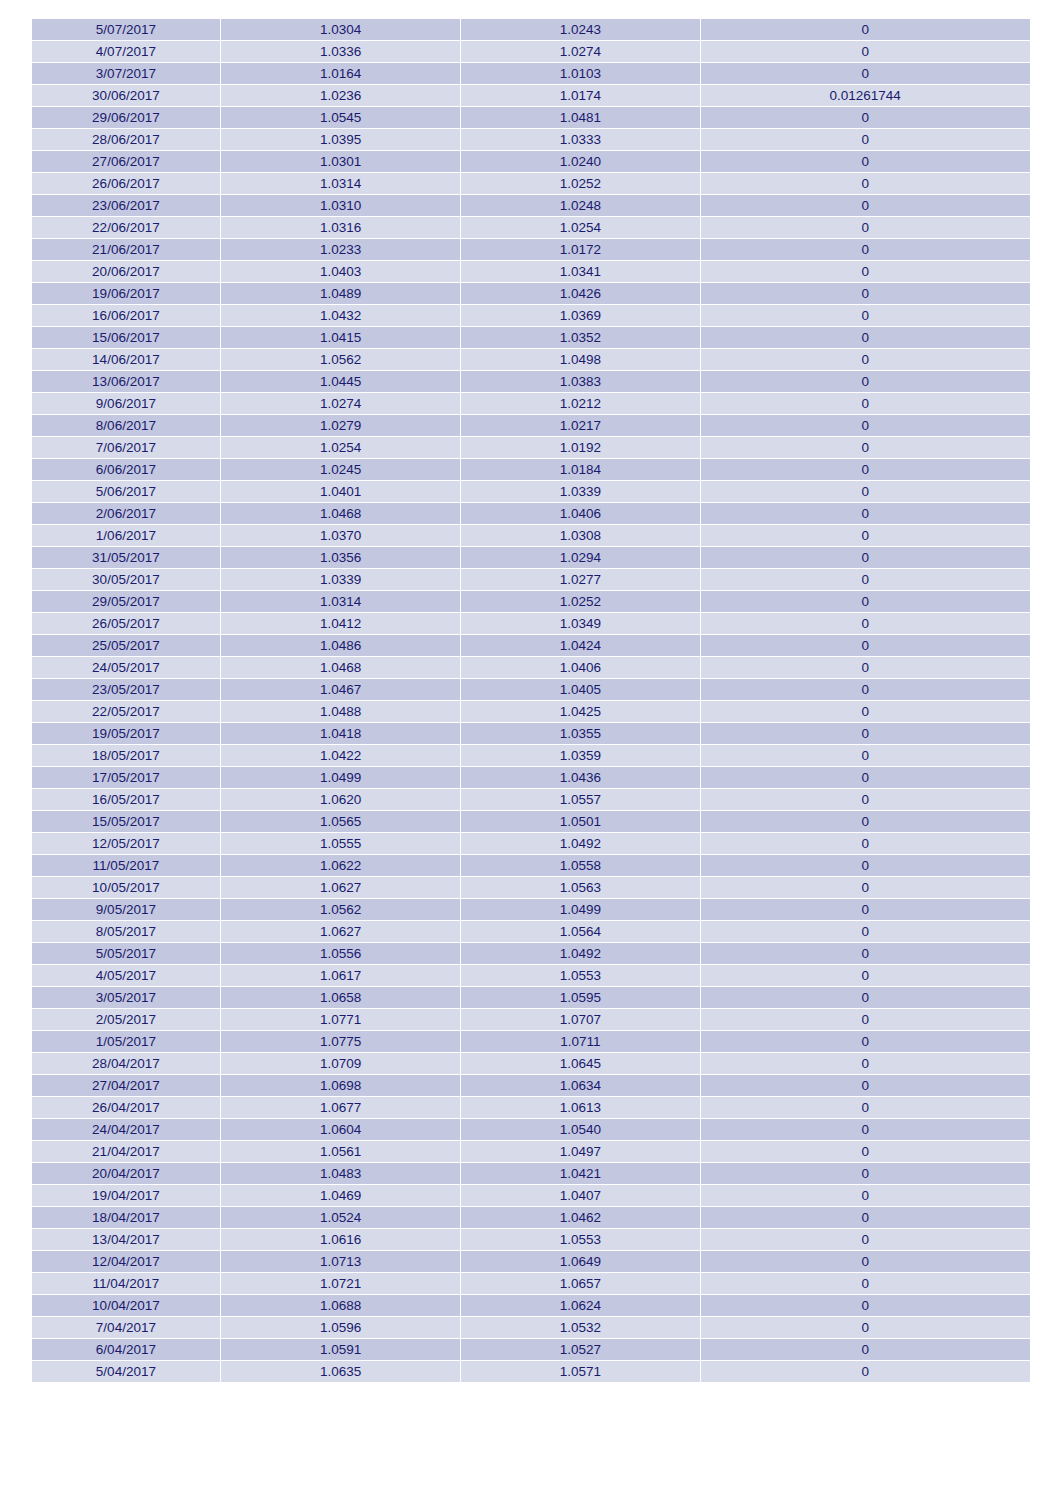| 5/07/2017 | 1.0304 | 1.0243 | 0 |
| 4/07/2017 | 1.0336 | 1.0274 | 0 |
| 3/07/2017 | 1.0164 | 1.0103 | 0 |
| 30/06/2017 | 1.0236 | 1.0174 | 0.01261744 |
| 29/06/2017 | 1.0545 | 1.0481 | 0 |
| 28/06/2017 | 1.0395 | 1.0333 | 0 |
| 27/06/2017 | 1.0301 | 1.0240 | 0 |
| 26/06/2017 | 1.0314 | 1.0252 | 0 |
| 23/06/2017 | 1.0310 | 1.0248 | 0 |
| 22/06/2017 | 1.0316 | 1.0254 | 0 |
| 21/06/2017 | 1.0233 | 1.0172 | 0 |
| 20/06/2017 | 1.0403 | 1.0341 | 0 |
| 19/06/2017 | 1.0489 | 1.0426 | 0 |
| 16/06/2017 | 1.0432 | 1.0369 | 0 |
| 15/06/2017 | 1.0415 | 1.0352 | 0 |
| 14/06/2017 | 1.0562 | 1.0498 | 0 |
| 13/06/2017 | 1.0445 | 1.0383 | 0 |
| 9/06/2017 | 1.0274 | 1.0212 | 0 |
| 8/06/2017 | 1.0279 | 1.0217 | 0 |
| 7/06/2017 | 1.0254 | 1.0192 | 0 |
| 6/06/2017 | 1.0245 | 1.0184 | 0 |
| 5/06/2017 | 1.0401 | 1.0339 | 0 |
| 2/06/2017 | 1.0468 | 1.0406 | 0 |
| 1/06/2017 | 1.0370 | 1.0308 | 0 |
| 31/05/2017 | 1.0356 | 1.0294 | 0 |
| 30/05/2017 | 1.0339 | 1.0277 | 0 |
| 29/05/2017 | 1.0314 | 1.0252 | 0 |
| 26/05/2017 | 1.0412 | 1.0349 | 0 |
| 25/05/2017 | 1.0486 | 1.0424 | 0 |
| 24/05/2017 | 1.0468 | 1.0406 | 0 |
| 23/05/2017 | 1.0467 | 1.0405 | 0 |
| 22/05/2017 | 1.0488 | 1.0425 | 0 |
| 19/05/2017 | 1.0418 | 1.0355 | 0 |
| 18/05/2017 | 1.0422 | 1.0359 | 0 |
| 17/05/2017 | 1.0499 | 1.0436 | 0 |
| 16/05/2017 | 1.0620 | 1.0557 | 0 |
| 15/05/2017 | 1.0565 | 1.0501 | 0 |
| 12/05/2017 | 1.0555 | 1.0492 | 0 |
| 11/05/2017 | 1.0622 | 1.0558 | 0 |
| 10/05/2017 | 1.0627 | 1.0563 | 0 |
| 9/05/2017 | 1.0562 | 1.0499 | 0 |
| 8/05/2017 | 1.0627 | 1.0564 | 0 |
| 5/05/2017 | 1.0556 | 1.0492 | 0 |
| 4/05/2017 | 1.0617 | 1.0553 | 0 |
| 3/05/2017 | 1.0658 | 1.0595 | 0 |
| 2/05/2017 | 1.0771 | 1.0707 | 0 |
| 1/05/2017 | 1.0775 | 1.0711 | 0 |
| 28/04/2017 | 1.0709 | 1.0645 | 0 |
| 27/04/2017 | 1.0698 | 1.0634 | 0 |
| 26/04/2017 | 1.0677 | 1.0613 | 0 |
| 24/04/2017 | 1.0604 | 1.0540 | 0 |
| 21/04/2017 | 1.0561 | 1.0497 | 0 |
| 20/04/2017 | 1.0483 | 1.0421 | 0 |
| 19/04/2017 | 1.0469 | 1.0407 | 0 |
| 18/04/2017 | 1.0524 | 1.0462 | 0 |
| 13/04/2017 | 1.0616 | 1.0553 | 0 |
| 12/04/2017 | 1.0713 | 1.0649 | 0 |
| 11/04/2017 | 1.0721 | 1.0657 | 0 |
| 10/04/2017 | 1.0688 | 1.0624 | 0 |
| 7/04/2017 | 1.0596 | 1.0532 | 0 |
| 6/04/2017 | 1.0591 | 1.0527 | 0 |
| 5/04/2017 | 1.0635 | 1.0571 | 0 |